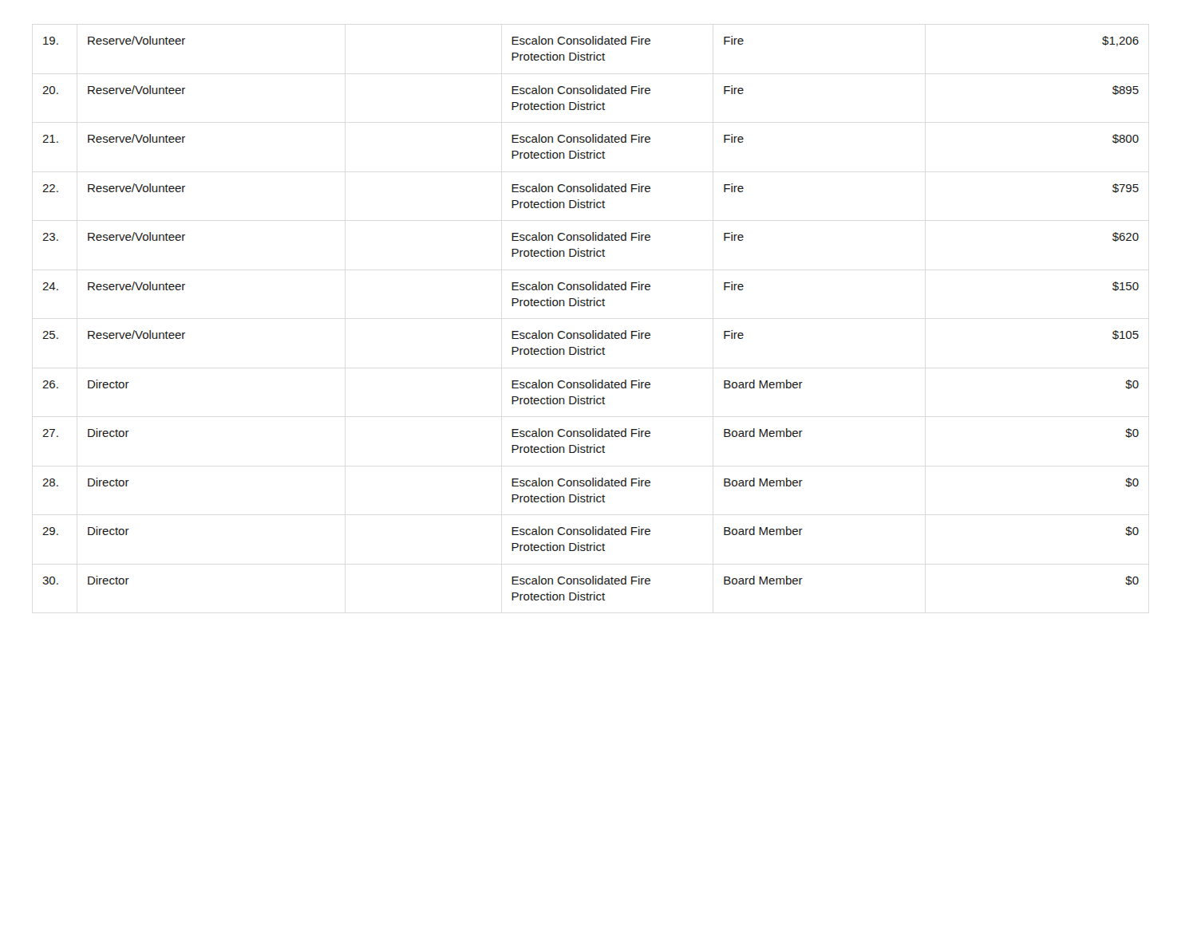| 19. | Reserve/Volunteer | | Escalon Consolidated Fire Protection District | Fire | $1,206 |
| 20. | Reserve/Volunteer | | Escalon Consolidated Fire Protection District | Fire | $895 |
| 21. | Reserve/Volunteer | | Escalon Consolidated Fire Protection District | Fire | $800 |
| 22. | Reserve/Volunteer | | Escalon Consolidated Fire Protection District | Fire | $795 |
| 23. | Reserve/Volunteer | | Escalon Consolidated Fire Protection District | Fire | $620 |
| 24. | Reserve/Volunteer | | Escalon Consolidated Fire Protection District | Fire | $150 |
| 25. | Reserve/Volunteer | | Escalon Consolidated Fire Protection District | Fire | $105 |
| 26. | Director | | Escalon Consolidated Fire Protection District | Board Member | $0 |
| 27. | Director | | Escalon Consolidated Fire Protection District | Board Member | $0 |
| 28. | Director | | Escalon Consolidated Fire Protection District | Board Member | $0 |
| 29. | Director | | Escalon Consolidated Fire Protection District | Board Member | $0 |
| 30. | Director | | Escalon Consolidated Fire Protection District | Board Member | $0 |